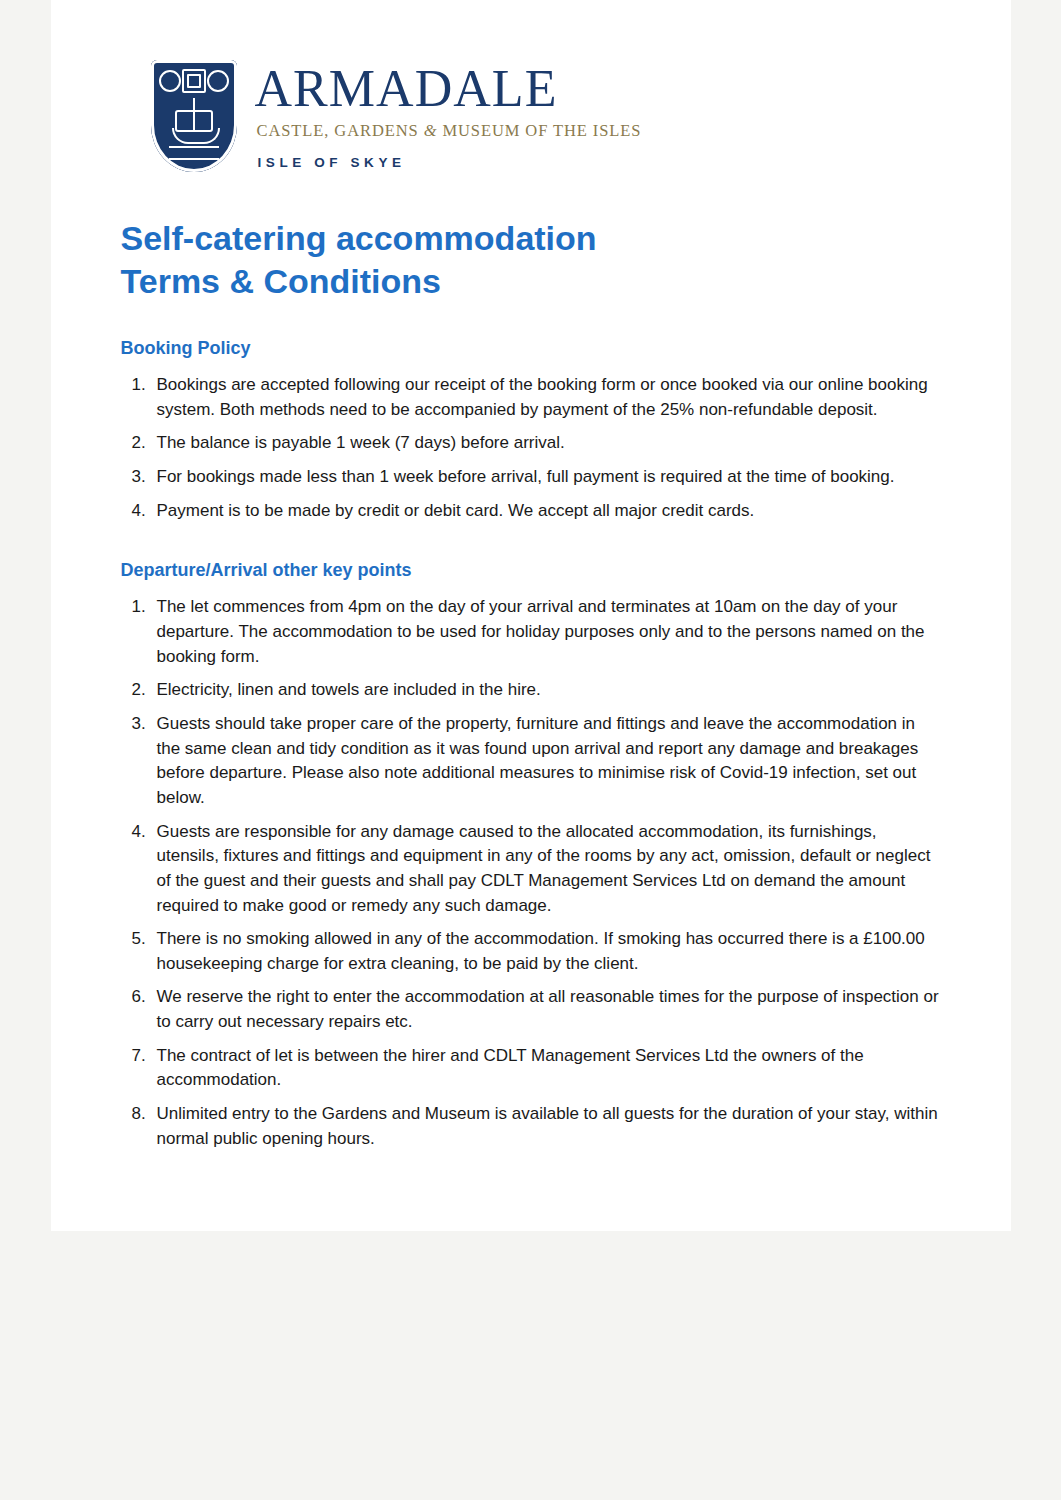Armadale
Castle, Gardens & Museum of the Isles
Isle of Skye
Self-catering accommodation
Terms & Conditions
Booking Policy
Bookings are accepted following our receipt of the booking form or once booked via our online booking system. Both methods need to be accompanied by payment of the 25% non-refundable deposit.
The balance is payable 1 week (7 days) before arrival.
For bookings made less than 1 week before arrival, full payment is required at the time of booking.
Payment is to be made by credit or debit card. We accept all major credit cards.
Departure/Arrival other key points
The let commences from 4pm on the day of your arrival and terminates at 10am on the day of your departure. The accommodation to be used for holiday purposes only and to the persons named on the booking form.
Electricity, linen and towels are included in the hire.
Guests should take proper care of the property, furniture and fittings and leave the accommodation in the same clean and tidy condition as it was found upon arrival and report any damage and breakages before departure. Please also note additional measures to minimise risk of Covid-19 infection, set out below.
Guests are responsible for any damage caused to the allocated accommodation, its furnishings, utensils, fixtures and fittings and equipment in any of the rooms by any act, omission, default or neglect of the guest and their guests and shall pay CDLT Management Services Ltd on demand the amount required to make good or remedy any such damage.
There is no smoking allowed in any of the accommodation. If smoking has occurred there is a £100.00 housekeeping charge for extra cleaning, to be paid by the client.
We reserve the right to enter the accommodation at all reasonable times for the purpose of inspection or to carry out necessary repairs etc.
The contract of let is between the hirer and CDLT Management Services Ltd the owners of the accommodation.
Unlimited entry to the Gardens and Museum is available to all guests for the duration of your stay, within normal public opening hours.